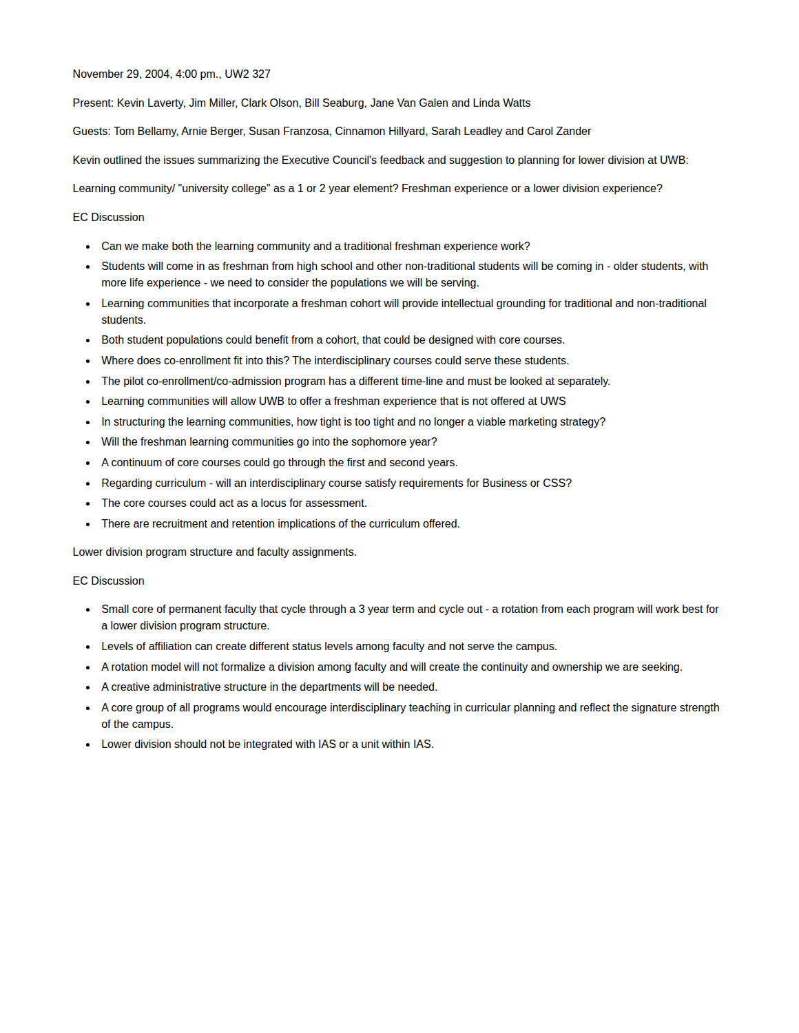November 29, 2004, 4:00 pm., UW2 327
Present: Kevin Laverty, Jim Miller, Clark Olson, Bill Seaburg, Jane Van Galen and Linda Watts
Guests: Tom Bellamy, Arnie Berger, Susan Franzosa, Cinnamon Hillyard, Sarah Leadley and Carol Zander
Kevin outlined the issues summarizing the Executive Council's feedback and suggestion to planning for lower division at UWB:
Learning community/ "university college" as a 1 or 2 year element? Freshman experience or a lower division experience?
EC Discussion
Can we make both the learning community and a traditional freshman experience work?
Students will come in as freshman from high school and other non-traditional students will be coming in - older students, with more life experience - we need to consider the populations we will be serving.
Learning communities that incorporate a freshman cohort will provide intellectual grounding for traditional and non-traditional students.
Both student populations could benefit from a cohort, that could be designed with core courses.
Where does co-enrollment fit into this? The interdisciplinary courses could serve these students.
The pilot co-enrollment/co-admission program has a different time-line and must be looked at separately.
Learning communities will allow UWB to offer a freshman experience that is not offered at UWS
In structuring the learning communities, how tight is too tight and no longer a viable marketing strategy?
Will the freshman learning communities go into the sophomore year?
A continuum of core courses could go through the first and second years.
Regarding curriculum - will an interdisciplinary course satisfy requirements for Business or CSS?
The core courses could act as a locus for assessment.
There are recruitment and retention implications of the curriculum offered.
Lower division program structure and faculty assignments.
EC Discussion
Small core of permanent faculty that cycle through a 3 year term and cycle out - a rotation from each program will work best for a lower division program structure.
Levels of affiliation can create different status levels among faculty and not serve the campus.
A rotation model will not formalize a division among faculty and will create the continuity and ownership we are seeking.
A creative administrative structure in the departments will be needed.
A core group of all programs would encourage interdisciplinary teaching in curricular planning and reflect the signature strength of the campus.
Lower division should not be integrated with IAS or a unit within IAS.